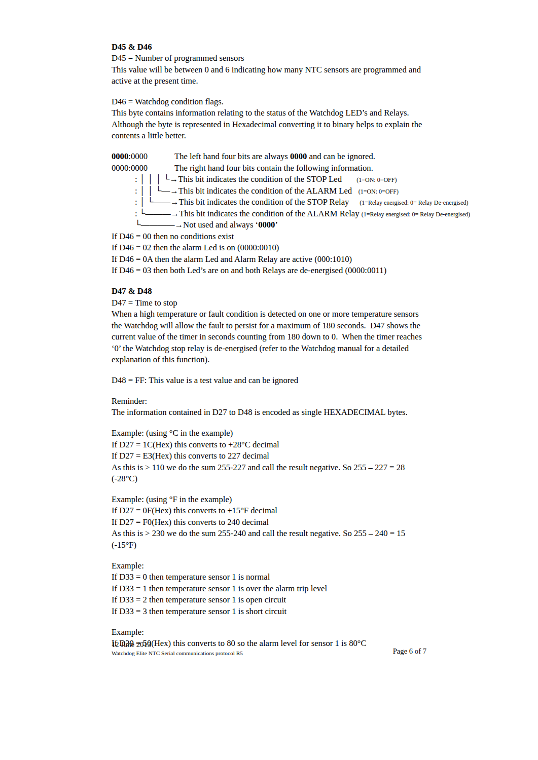D45 & D46
D45 = Number of programmed sensors
This value will be between 0 and 6 indicating how many NTC sensors are programmed and active at the present time.
D46 = Watchdog condition flags.
This byte contains information relating to the status of the Watchdog LED’s and Relays. Although the byte is represented in Hexadecimal converting it to binary helps to explain the contents a little better.
0000:0000 The left hand four bits are always 0000 and can be ignored.
0000:0000 The right hand four bits contain the following information.
: │ │ │ └→This bit indicates the condition of the STOP Led (1=ON: 0=OFF)
: │ │ └—→This bit indicates the condition of the ALARM Led (1=ON: 0=OFF)
: │ └——→This bit indicates the condition of the STOP Relay (1=Relay energised: 0= Relay De-energised)
: └———→This bit indicates the condition of the ALARM Relay (1=Relay energised: 0= Relay De-energised)
└————→Not used and always ‘0000’
If D46 = 00 then no conditions exist
If D46 = 02 then the alarm Led is on (0000:0010)
If D46 = 0A then the alarm Led and Alarm Relay are active (000:1010)
If D46 = 03 then both Led’s are on and both Relays are de-energised (0000:0011)
D47 & D48
D47 = Time to stop
When a high temperature or fault condition is detected on one or more temperature sensors the Watchdog will allow the fault to persist for a maximum of 180 seconds. D47 shows the current value of the timer in seconds counting from 180 down to 0. When the timer reaches ‘0’ the Watchdog stop relay is de-energised (refer to the Watchdog manual for a detailed explanation of this function).
D48 = FF: This value is a test value and can be ignored
Reminder:
The information contained in D27 to D48 is encoded as single HEXADECIMAL bytes.
Example: (using °C in the example)
If D27 = 1C(Hex) this converts to +28°C decimal
If D27 = E3(Hex) this converts to 227 decimal
As this is > 110 we do the sum 255-227 and call the result negative. So 255 – 227 = 28 (-28°C)
Example: (using °F in the example)
If D27 = 0F(Hex) this converts to +15°F decimal
If D27 = F0(Hex) this converts to 240 decimal
As this is > 230 we do the sum 255-240 and call the result negative. So 255 – 240 = 15 (-15°F)
Example:
If D33 = 0 then temperature sensor 1 is normal
If D33 = 1 then temperature sensor 1 is over the alarm trip level
If D33 = 2 then temperature sensor 1 is open circuit
If D33 = 3 then temperature sensor 1 is short circuit
Example:
If D39 = 50(Hex) this converts to 80 so the alarm level for sensor 1 is 80°C
12 June 2013
Watchdog Elite NTC Serial communications protocol R5
Page 6 of 7